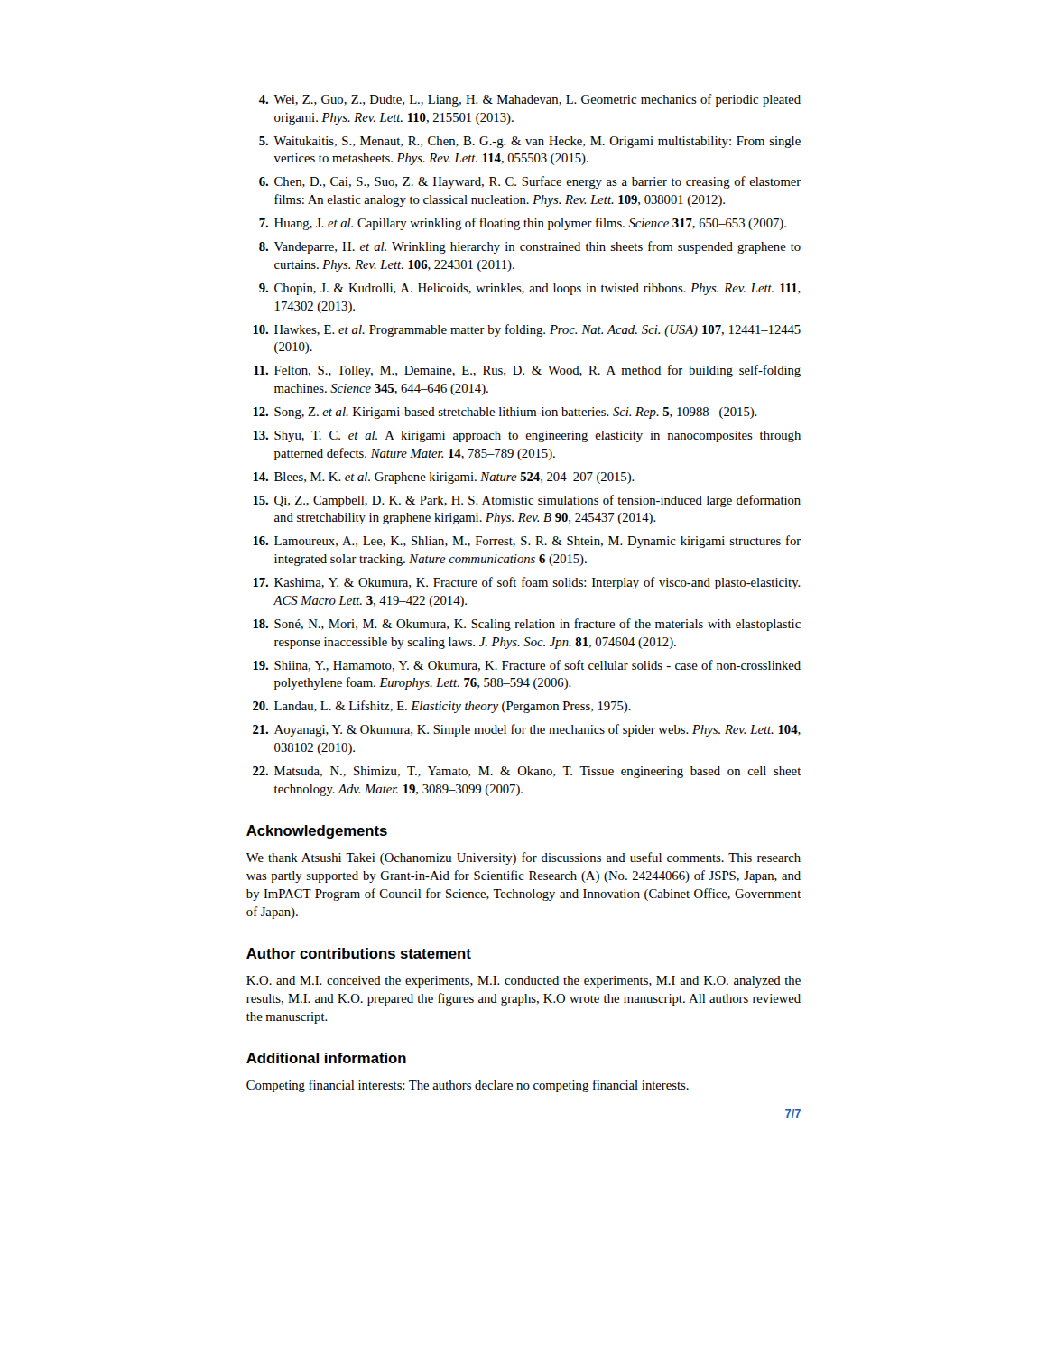Wei, Z., Guo, Z., Dudte, L., Liang, H. & Mahadevan, L. Geometric mechanics of periodic pleated origami. Phys. Rev. Lett. 110, 215501 (2013).
Waitukaitis, S., Menaut, R., Chen, B. G.-g. & van Hecke, M. Origami multistability: From single vertices to metasheets. Phys. Rev. Lett. 114, 055503 (2015).
Chen, D., Cai, S., Suo, Z. & Hayward, R. C. Surface energy as a barrier to creasing of elastomer films: An elastic analogy to classical nucleation. Phys. Rev. Lett. 109, 038001 (2012).
Huang, J. et al. Capillary wrinkling of floating thin polymer films. Science 317, 650–653 (2007).
Vandeparre, H. et al. Wrinkling hierarchy in constrained thin sheets from suspended graphene to curtains. Phys. Rev. Lett. 106, 224301 (2011).
Chopin, J. & Kudrolli, A. Helicoids, wrinkles, and loops in twisted ribbons. Phys. Rev. Lett. 111, 174302 (2013).
Hawkes, E. et al. Programmable matter by folding. Proc. Nat. Acad. Sci. (USA) 107, 12441–12445 (2010).
Felton, S., Tolley, M., Demaine, E., Rus, D. & Wood, R. A method for building self-folding machines. Science 345, 644–646 (2014).
Song, Z. et al. Kirigami-based stretchable lithium-ion batteries. Sci. Rep. 5, 10988– (2015).
Shyu, T. C. et al. A kirigami approach to engineering elasticity in nanocomposites through patterned defects. Nature Mater. 14, 785–789 (2015).
Blees, M. K. et al. Graphene kirigami. Nature 524, 204–207 (2015).
Qi, Z., Campbell, D. K. & Park, H. S. Atomistic simulations of tension-induced large deformation and stretchability in graphene kirigami. Phys. Rev. B 90, 245437 (2014).
Lamoureux, A., Lee, K., Shlian, M., Forrest, S. R. & Shtein, M. Dynamic kirigami structures for integrated solar tracking. Nature communications 6 (2015).
Kashima, Y. & Okumura, K. Fracture of soft foam solids: Interplay of visco-and plasto-elasticity. ACS Macro Lett. 3, 419–422 (2014).
Soné, N., Mori, M. & Okumura, K. Scaling relation in fracture of the materials with elastoplastic response inaccessible by scaling laws. J. Phys. Soc. Jpn. 81, 074604 (2012).
Shiina, Y., Hamamoto, Y. & Okumura, K. Fracture of soft cellular solids - case of non-crosslinked polyethylene foam. Europhys. Lett. 76, 588–594 (2006).
Landau, L. & Lifshitz, E. Elasticity theory (Pergamon Press, 1975).
Aoyanagi, Y. & Okumura, K. Simple model for the mechanics of spider webs. Phys. Rev. Lett. 104, 038102 (2010).
Matsuda, N., Shimizu, T., Yamato, M. & Okano, T. Tissue engineering based on cell sheet technology. Adv. Mater. 19, 3089–3099 (2007).
Acknowledgements
We thank Atsushi Takei (Ochanomizu University) for discussions and useful comments. This research was partly supported by Grant-in-Aid for Scientific Research (A) (No. 24244066) of JSPS, Japan, and by ImPACT Program of Council for Science, Technology and Innovation (Cabinet Office, Government of Japan).
Author contributions statement
K.O. and M.I. conceived the experiments, M.I. conducted the experiments, M.I and K.O. analyzed the results, M.I. and K.O. prepared the figures and graphs, K.O wrote the manuscript. All authors reviewed the manuscript.
Additional information
Competing financial interests: The authors declare no competing financial interests.
7/7